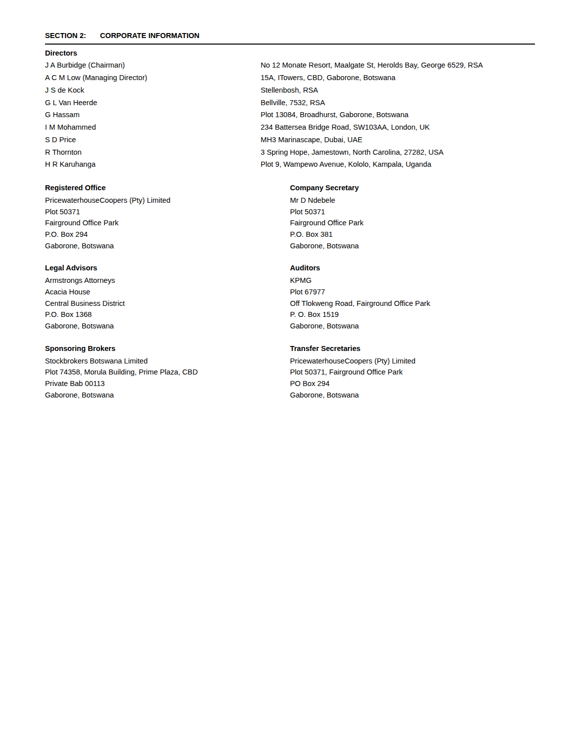SECTION 2: CORPORATE INFORMATION
Directors
| J A Burbidge (Chairman) | No 12 Monate Resort, Maalgate St, Herolds Bay, George 6529, RSA |
| A C M Low (Managing Director) | 15A, ITowers, CBD, Gaborone, Botswana |
| J S de Kock | Stellenbosh, RSA |
| G L Van Heerde | Bellville, 7532, RSA |
| G Hassam | Plot 13084, Broadhurst, Gaborone, Botswana |
| I M Mohammed | 234 Battersea Bridge Road, SW103AA, London, UK |
| S D Price | MH3 Marinascape, Dubai, UAE |
| R Thornton | 3 Spring Hope, Jamestown, North Carolina, 27282, USA |
| H R Karuhanga | Plot 9, Wampewo Avenue, Kololo, Kampala, Uganda |
| Registered Office | Company Secretary |
| PricewaterhouseCoopers (Pty) Limited Plot 50371 Fairground Office Park P.O. Box 294 Gaborone, Botswana | Mr D Ndebele Plot 50371 Fairground Office Park P.O. Box 381 Gaborone, Botswana |
| Legal Advisors | Auditors |
| Armstrongs Attorneys Acacia House Central Business District P.O. Box 1368 Gaborone, Botswana | KPMG Plot 67977 Off Tlokweng Road, Fairground Office Park P. O. Box 1519 Gaborone, Botswana |
| Sponsoring Brokers | Transfer Secretaries |
| Stockbrokers Botswana Limited Plot 74358, Morula Building, Prime Plaza, CBD Private Bab 00113 Gaborone, Botswana | PricewaterhouseCoopers (Pty) Limited Plot 50371, Fairground Office Park PO Box 294 Gaborone, Botswana |